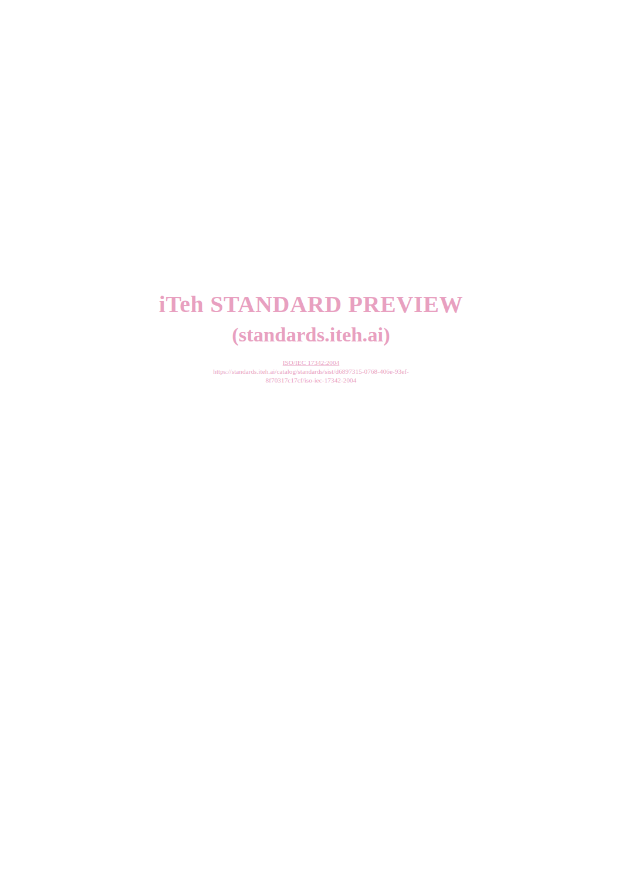iTeh STANDARD PREVIEW
(standards.iteh.ai)
ISO/IEC 17342:2004
https://standards.iteh.ai/catalog/standards/sist/d6897315-0768-406e-93ef-
8f70317c17cf/iso-iec-17342-2004